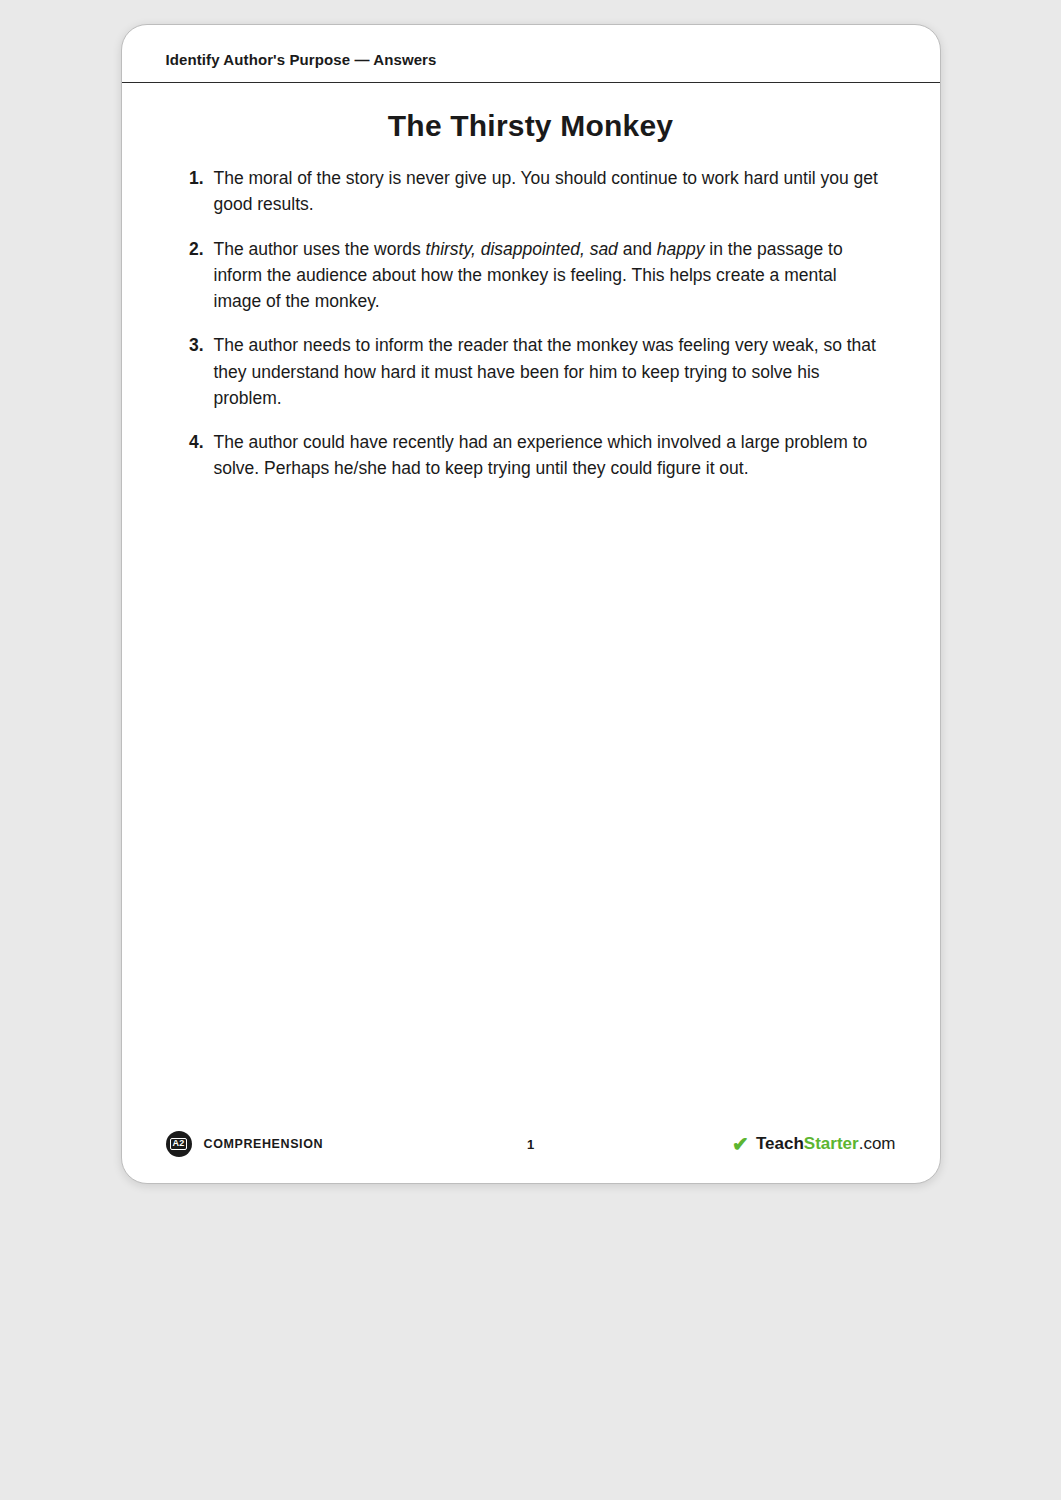Identify Author's Purpose — Answers
The Thirsty Monkey
The moral of the story is never give up. You should continue to work hard until you get good results.
The author uses the words thirsty, disappointed, sad and happy in the passage to inform the audience about how the monkey is feeling. This helps create a mental image of the monkey.
The author needs to inform the reader that the monkey was feeling very weak, so that they understand how hard it must have been for him to keep trying to solve his problem.
The author could have recently had an experience which involved a large problem to solve. Perhaps he/she had to keep trying until they could figure it out.
A2
COMPREHENSION
1
✔ Teach Starter.com